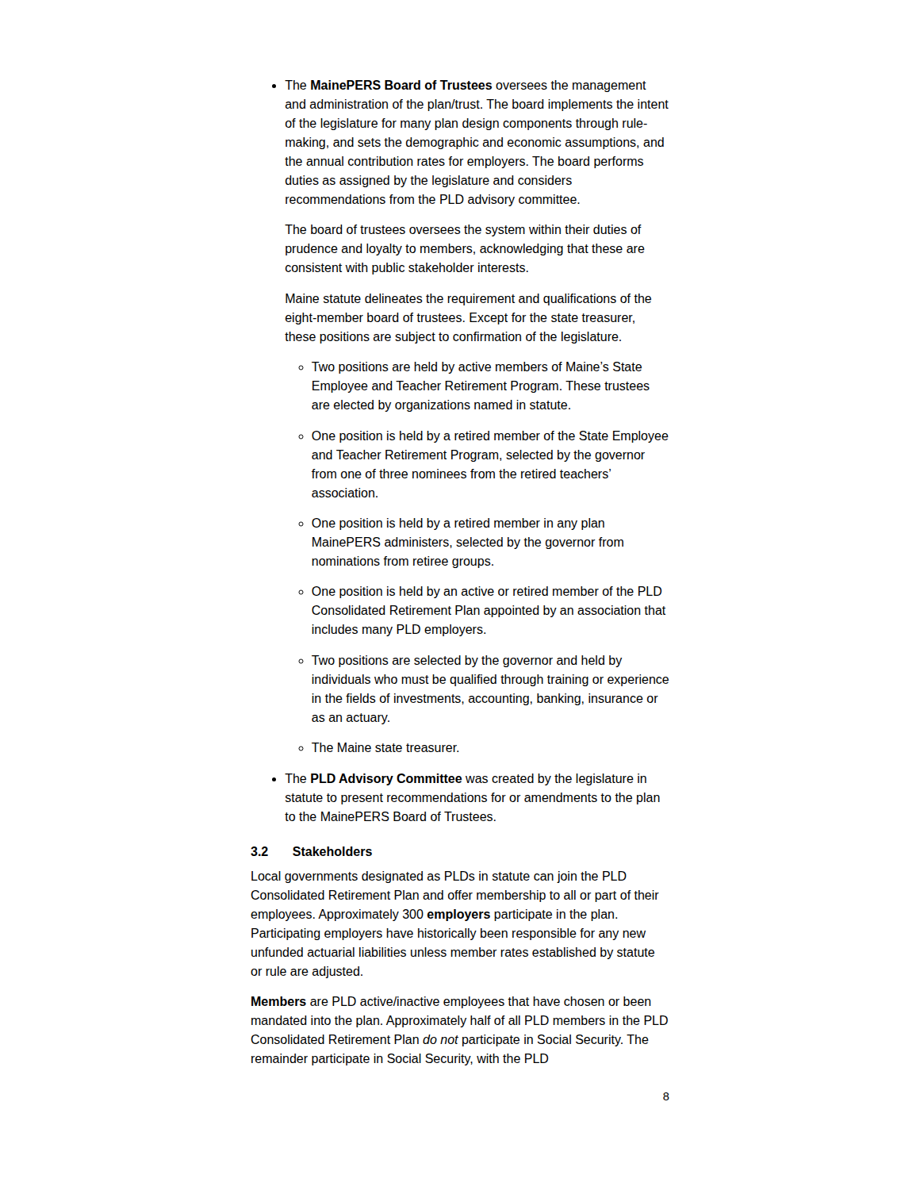The MainePERS Board of Trustees oversees the management and administration of the plan/trust. The board implements the intent of the legislature for many plan design components through rule-making, and sets the demographic and economic assumptions, and the annual contribution rates for employers. The board performs duties as assigned by the legislature and considers recommendations from the PLD advisory committee.
The board of trustees oversees the system within their duties of prudence and loyalty to members, acknowledging that these are consistent with public stakeholder interests.
Maine statute delineates the requirement and qualifications of the eight-member board of trustees. Except for the state treasurer, these positions are subject to confirmation of the legislature.
Two positions are held by active members of Maine’s State Employee and Teacher Retirement Program. These trustees are elected by organizations named in statute.
One position is held by a retired member of the State Employee and Teacher Retirement Program, selected by the governor from one of three nominees from the retired teachers’ association.
One position is held by a retired member in any plan MainePERS administers, selected by the governor from nominations from retiree groups.
One position is held by an active or retired member of the PLD Consolidated Retirement Plan appointed by an association that includes many PLD employers.
Two positions are selected by the governor and held by individuals who must be qualified through training or experience in the fields of investments, accounting, banking, insurance or as an actuary.
The Maine state treasurer.
The PLD Advisory Committee was created by the legislature in statute to present recommendations for or amendments to the plan to the MainePERS Board of Trustees.
3.2 Stakeholders
Local governments designated as PLDs in statute can join the PLD Consolidated Retirement Plan and offer membership to all or part of their employees. Approximately 300 employers participate in the plan. Participating employers have historically been responsible for any new unfunded actuarial liabilities unless member rates established by statute or rule are adjusted.
Members are PLD active/inactive employees that have chosen or been mandated into the plan. Approximately half of all PLD members in the PLD Consolidated Retirement Plan do not participate in Social Security. The remainder participate in Social Security, with the PLD
8